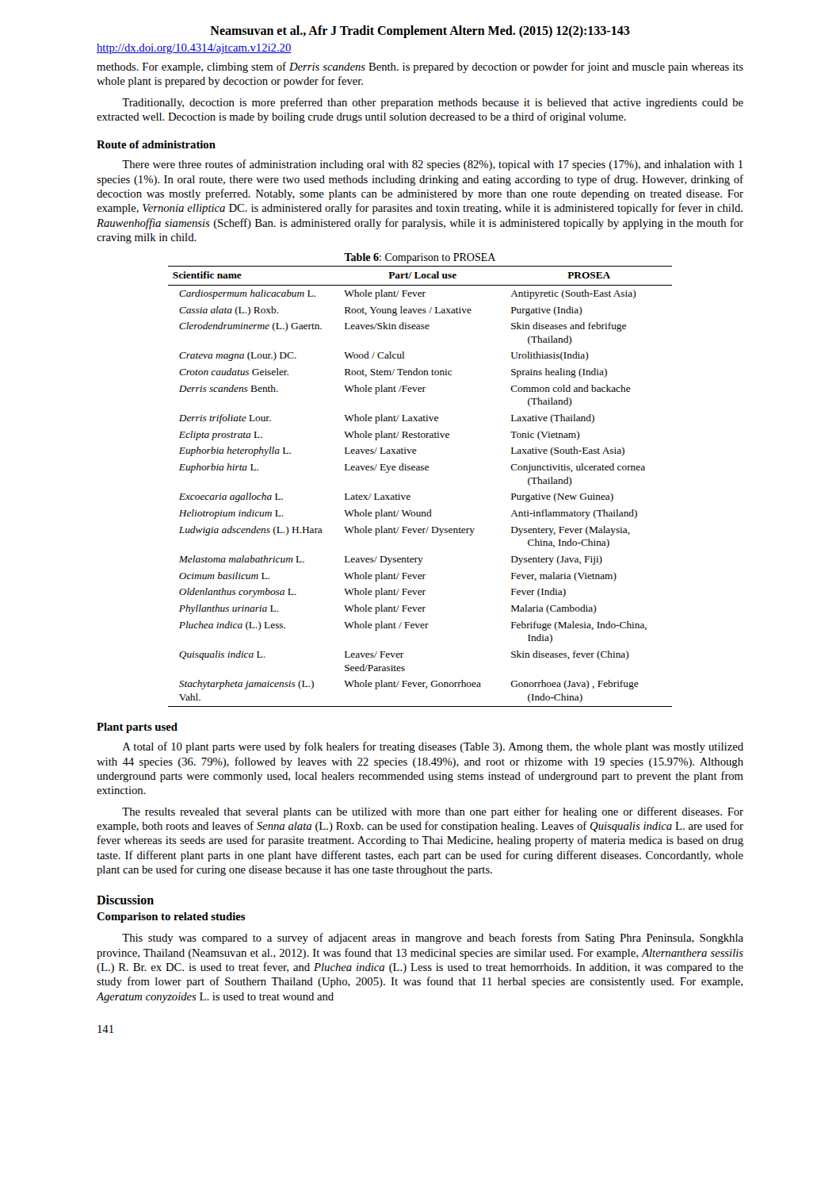Neamsuvan et al., Afr J Tradit Complement Altern Med. (2015) 12(2):133-143
http://dx.doi.org/10.4314/ajtcam.v12i2.20
methods. For example, climbing stem of Derris scandens Benth. is prepared by decoction or powder for joint and muscle pain whereas its whole plant is prepared by decoction or powder for fever.
Traditionally, decoction is more preferred than other preparation methods because it is believed that active ingredients could be extracted well. Decoction is made by boiling crude drugs until solution decreased to be a third of original volume.
Route of administration
There were three routes of administration including oral with 82 species (82%), topical with 17 species (17%), and inhalation with 1 species (1%). In oral route, there were two used methods including drinking and eating according to type of drug. However, drinking of decoction was mostly preferred. Notably, some plants can be administered by more than one route depending on treated disease. For example, Vernonia elliptica DC. is administered orally for parasites and toxin treating, while it is administered topically for fever in child. Rauwenhoffia siamensis (Scheff) Ban. is administered orally for paralysis, while it is administered topically by applying in the mouth for craving milk in child.
Table 6: Comparison to PROSEA
| Scientific name | Part/ Local use | PROSEA |
| --- | --- | --- |
| Cardiospermum halicacabum L. | Whole plant/ Fever | Antipyretic (South-East Asia) |
| Cassia alata (L.) Roxb. | Root, Young leaves / Laxative | Purgative (India) |
| Clerodendruminerme (L.) Gaertn. | Leaves/Skin disease | Skin diseases and febrifuge (Thailand) |
| Crateva magna (Lour.) DC. | Wood / Calcul | Urolithiasis(India) |
| Croton caudatus Geiseler. | Root, Stem/ Tendon tonic | Sprains healing (India) |
| Derris scandens Benth. | Whole plant /Fever | Common cold and backache (Thailand) |
| Derris trifoliate Lour. | Whole plant/ Laxative | Laxative (Thailand) |
| Eclipta prostrata L. | Whole plant/ Restorative | Tonic (Vietnam) |
| Euphorbia heterophylla L. | Leaves/ Laxative | Laxative (South-East Asia) |
| Euphorbia hirta L. | Leaves/ Eye disease | Conjunctivitis, ulcerated cornea (Thailand) |
| Excoecaria agallocha L. | Latex/ Laxative | Purgative (New Guinea) |
| Heliotropium indicum L. | Whole plant/ Wound | Anti-inflammatory (Thailand) |
| Ludwigia adscendens (L.) H.Hara | Whole plant/ Fever/ Dysentery | Dysentery, Fever (Malaysia, China, Indo-China) |
| Melastoma malabathricum L. | Leaves/ Dysentery | Dysentery (Java, Fiji) |
| Ocimum basilicum L. | Whole plant/ Fever | Fever, malaria (Vietnam) |
| Oldenlanthus corymbosa L. | Whole plant/ Fever | Fever (India) |
| Phyllanthus urinaria L. | Whole plant/ Fever | Malaria (Cambodia) |
| Pluchea indica (L.) Less. | Whole plant / Fever | Febrifuge (Malesia, Indo-China, India) |
| Quisqualis indica L. | Leaves/ Fever Seed/Parasites | Skin diseases, fever (China) |
| Stachytarpheta jamaicensis (L.) Vahl. | Whole plant/ Fever, Gonorrhoea | Gonorrhoea (Java) , Febrifuge (Indo-China) |
Plant parts used
A total of 10 plant parts were used by folk healers for treating diseases (Table 3). Among them, the whole plant was mostly utilized with 44 species (36. 79%), followed by leaves with 22 species (18.49%), and root or rhizome with 19 species (15.97%). Although underground parts were commonly used, local healers recommended using stems instead of underground part to prevent the plant from extinction.
The results revealed that several plants can be utilized with more than one part either for healing one or different diseases. For example, both roots and leaves of Senna alata (L.) Roxb. can be used for constipation healing. Leaves of Quisqualis indica L. are used for fever whereas its seeds are used for parasite treatment. According to Thai Medicine, healing property of materia medica is based on drug taste. If different plant parts in one plant have different tastes, each part can be used for curing different diseases. Concordantly, whole plant can be used for curing one disease because it has one taste throughout the parts.
Discussion
Comparison to related studies
This study was compared to a survey of adjacent areas in mangrove and beach forests from Sating Phra Peninsula, Songkhla province, Thailand (Neamsuvan et al., 2012). It was found that 13 medicinal species are similar used. For example, Alternanthera sessilis (L.) R. Br. ex DC. is used to treat fever, and Pluchea indica (L.) Less is used to treat hemorrhoids. In addition, it was compared to the study from lower part of Southern Thailand (Upho, 2005). It was found that 11 herbal species are consistently used. For example, Ageratum conyzoides L. is used to treat wound and
141